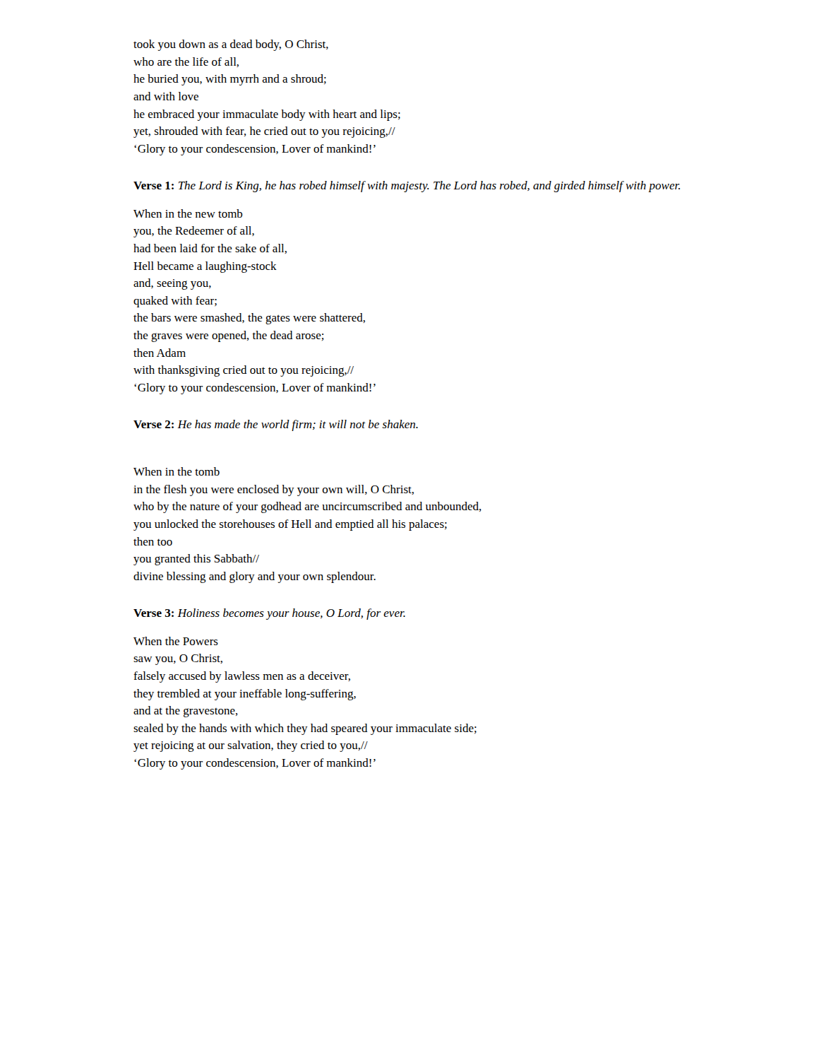took you down as a dead body, O Christ,
who are the life of all,
he buried you, with myrrh and a shroud;
and with love
he embraced your immaculate body with heart and lips;
yet, shrouded with fear, he cried out to you rejoicing,//
‘Glory to your condescension, Lover of mankind!’
Verse 1: The Lord is King, he has robed himself with majesty. The Lord has robed, and girded himself with power.
When in the new tomb
you, the Redeemer of all,
had been laid for the sake of all,
Hell became a laughing-stock
and, seeing you,
quaked with fear;
the bars were smashed, the gates were shattered,
the graves were opened, the dead arose;
then Adam
with thanksgiving cried out to you rejoicing,//
‘Glory to your condescension, Lover of mankind!’
Verse 2: He has made the world firm; it will not be shaken.
When in the tomb
in the flesh you were enclosed by your own will, O Christ,
who by the nature of your godhead are uncircumscribed and unbounded,
you unlocked the storehouses of Hell and emptied all his palaces;
then too
you granted this Sabbath//
divine blessing and glory and your own splendour.
Verse 3: Holiness becomes your house, O Lord, for ever.
When the Powers
saw you, O Christ,
falsely accused by lawless men as a deceiver,
they trembled at your ineffable long-suffering,
and at the gravestone,
sealed by the hands with which they had speared your immaculate side;
yet rejoicing at our salvation, they cried to you,//
‘Glory to your condescension, Lover of mankind!’